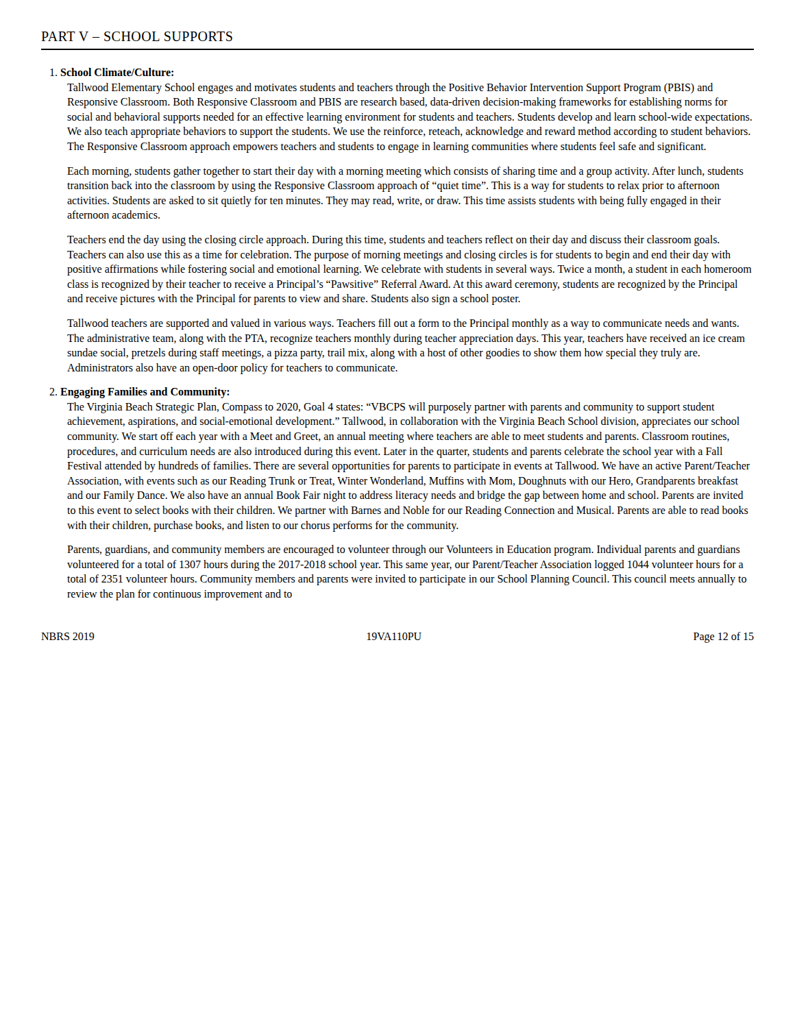PART V – SCHOOL SUPPORTS
School Climate/Culture:
Tallwood Elementary School engages and motivates students and teachers through the Positive Behavior Intervention Support Program (PBIS) and Responsive Classroom. Both Responsive Classroom and PBIS are research based, data-driven decision-making frameworks for establishing norms for social and behavioral supports needed for an effective learning environment for students and teachers. Students develop and learn school-wide expectations. We also teach appropriate behaviors to support the students. We use the reinforce, reteach, acknowledge and reward method according to student behaviors. The Responsive Classroom approach empowers teachers and students to engage in learning communities where students feel safe and significant.
Each morning, students gather together to start their day with a morning meeting which consists of sharing time and a group activity. After lunch, students transition back into the classroom by using the Responsive Classroom approach of “quiet time”. This is a way for students to relax prior to afternoon activities. Students are asked to sit quietly for ten minutes. They may read, write, or draw. This time assists students with being fully engaged in their afternoon academics.
Teachers end the day using the closing circle approach. During this time, students and teachers reflect on their day and discuss their classroom goals. Teachers can also use this as a time for celebration. The purpose of morning meetings and closing circles is for students to begin and end their day with positive affirmations while fostering social and emotional learning. We celebrate with students in several ways. Twice a month, a student in each homeroom class is recognized by their teacher to receive a Principal’s “Pawsitive” Referral Award. At this award ceremony, students are recognized by the Principal and receive pictures with the Principal for parents to view and share. Students also sign a school poster.
Tallwood teachers are supported and valued in various ways. Teachers fill out a form to the Principal monthly as a way to communicate needs and wants. The administrative team, along with the PTA, recognize teachers monthly during teacher appreciation days. This year, teachers have received an ice cream sundae social, pretzels during staff meetings, a pizza party, trail mix, along with a host of other goodies to show them how special they truly are. Administrators also have an open-door policy for teachers to communicate.
Engaging Families and Community:
The Virginia Beach Strategic Plan, Compass to 2020, Goal 4 states: “VBCPS will purposely partner with parents and community to support student achievement, aspirations, and social-emotional development.” Tallwood, in collaboration with the Virginia Beach School division, appreciates our school community. We start off each year with a Meet and Greet, an annual meeting where teachers are able to meet students and parents. Classroom routines, procedures, and curriculum needs are also introduced during this event. Later in the quarter, students and parents celebrate the school year with a Fall Festival attended by hundreds of families. There are several opportunities for parents to participate in events at Tallwood. We have an active Parent/Teacher Association, with events such as our Reading Trunk or Treat, Winter Wonderland, Muffins with Mom, Doughnuts with our Hero, Grandparents breakfast and our Family Dance. We also have an annual Book Fair night to address literacy needs and bridge the gap between home and school. Parents are invited to this event to select books with their children. We partner with Barnes and Noble for our Reading Connection and Musical. Parents are able to read books with their children, purchase books, and listen to our chorus performs for the community.
Parents, guardians, and community members are encouraged to volunteer through our Volunteers in Education program. Individual parents and guardians volunteered for a total of 1307 hours during the 2017-2018 school year. This same year, our Parent/Teacher Association logged 1044 volunteer hours for a total of 2351 volunteer hours. Community members and parents were invited to participate in our School Planning Council. This council meets annually to review the plan for continuous improvement and to
NBRS 2019 19VA110PU Page 12 of 15